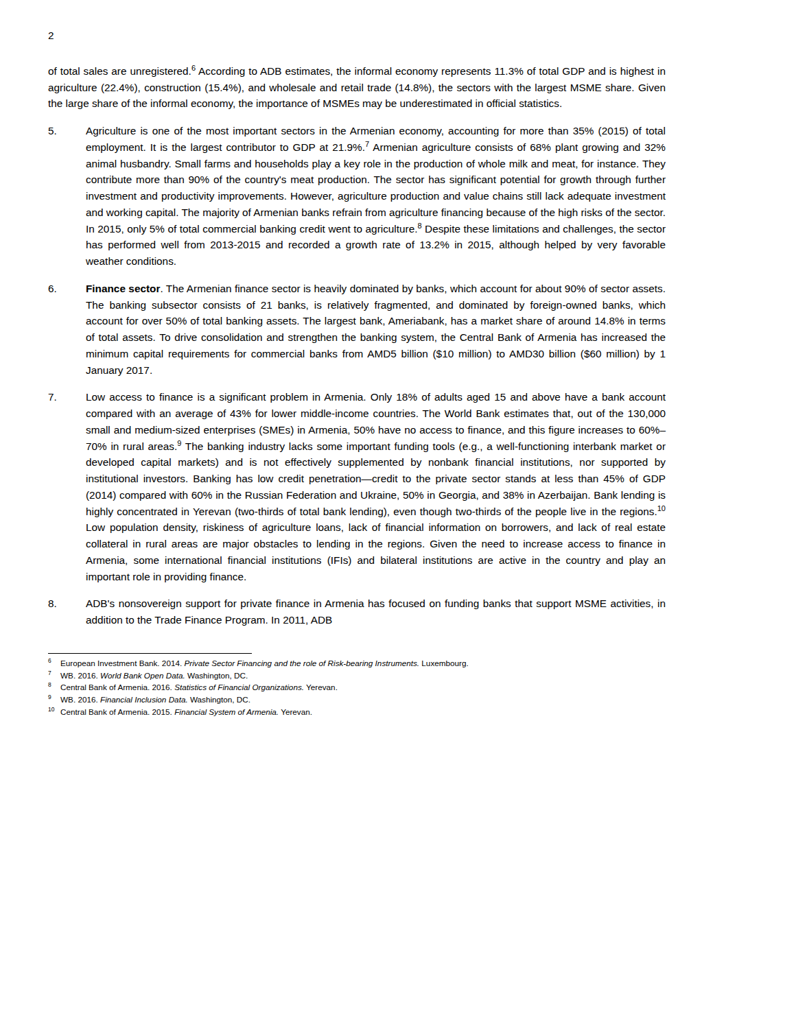2
of total sales are unregistered.6 According to ADB estimates, the informal economy represents 11.3% of total GDP and is highest in agriculture (22.4%), construction (15.4%), and wholesale and retail trade (14.8%), the sectors with the largest MSME share. Given the large share of the informal economy, the importance of MSMEs may be underestimated in official statistics.
5.
Agriculture is one of the most important sectors in the Armenian economy, accounting for more than 35% (2015) of total employment. It is the largest contributor to GDP at 21.9%.7 Armenian agriculture consists of 68% plant growing and 32% animal husbandry. Small farms and households play a key role in the production of whole milk and meat, for instance. They contribute more than 90% of the country's meat production. The sector has significant potential for growth through further investment and productivity improvements. However, agriculture production and value chains still lack adequate investment and working capital. The majority of Armenian banks refrain from agriculture financing because of the high risks of the sector. In 2015, only 5% of total commercial banking credit went to agriculture.8 Despite these limitations and challenges, the sector has performed well from 2013-2015 and recorded a growth rate of 13.2% in 2015, although helped by very favorable weather conditions.
6.
Finance sector. The Armenian finance sector is heavily dominated by banks, which account for about 90% of sector assets. The banking subsector consists of 21 banks, is relatively fragmented, and dominated by foreign-owned banks, which account for over 50% of total banking assets. The largest bank, Ameriabank, has a market share of around 14.8% in terms of total assets. To drive consolidation and strengthen the banking system, the Central Bank of Armenia has increased the minimum capital requirements for commercial banks from AMD5 billion ($10 million) to AMD30 billion ($60 million) by 1 January 2017.
7.
Low access to finance is a significant problem in Armenia. Only 18% of adults aged 15 and above have a bank account compared with an average of 43% for lower middle-income countries. The World Bank estimates that, out of the 130,000 small and medium-sized enterprises (SMEs) in Armenia, 50% have no access to finance, and this figure increases to 60%–70% in rural areas.9 The banking industry lacks some important funding tools (e.g., a well-functioning interbank market or developed capital markets) and is not effectively supplemented by nonbank financial institutions, nor supported by institutional investors. Banking has low credit penetration—credit to the private sector stands at less than 45% of GDP (2014) compared with 60% in the Russian Federation and Ukraine, 50% in Georgia, and 38% in Azerbaijan. Bank lending is highly concentrated in Yerevan (two-thirds of total bank lending), even though two-thirds of the people live in the regions.10 Low population density, riskiness of agriculture loans, lack of financial information on borrowers, and lack of real estate collateral in rural areas are major obstacles to lending in the regions. Given the need to increase access to finance in Armenia, some international financial institutions (IFIs) and bilateral institutions are active in the country and play an important role in providing finance.
8.
ADB's nonsovereign support for private finance in Armenia has focused on funding banks that support MSME activities, in addition to the Trade Finance Program. In 2011, ADB
6
European Investment Bank. 2014. Private Sector Financing and the role of Risk-bearing Instruments. Luxembourg.
7
WB. 2016. World Bank Open Data. Washington, DC.
8
Central Bank of Armenia. 2016. Statistics of Financial Organizations. Yerevan.
9
WB. 2016. Financial Inclusion Data. Washington, DC.
10
Central Bank of Armenia. 2015. Financial System of Armenia. Yerevan.